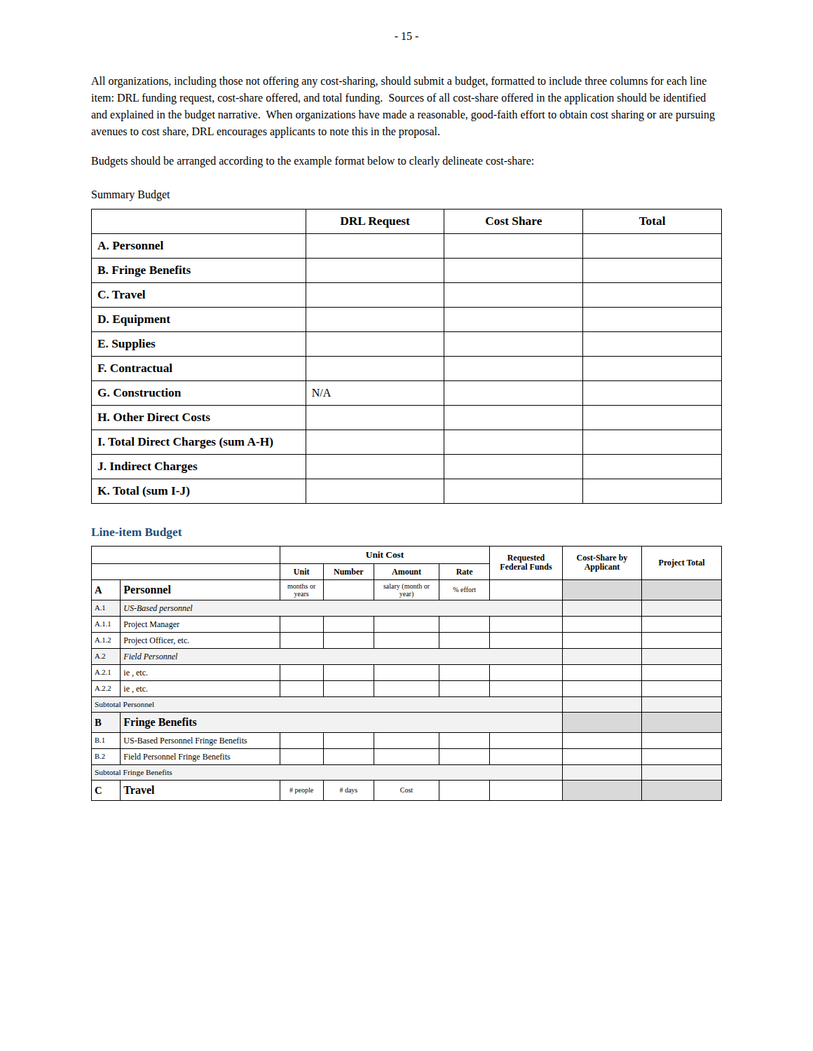- 15 -
All organizations, including those not offering any cost-sharing, should submit a budget, formatted to include three columns for each line item: DRL funding request, cost-share offered, and total funding. Sources of all cost-share offered in the application should be identified and explained in the budget narrative. When organizations have made a reasonable, good-faith effort to obtain cost sharing or are pursuing avenues to cost share, DRL encourages applicants to note this in the proposal.
Budgets should be arranged according to the example format below to clearly delineate cost-share:
Summary Budget
| | DRL Request | Cost Share | Total |
| --- | --- | --- | --- |
| A. Personnel | | | |
| B. Fringe Benefits | | | |
| C. Travel | | | |
| D. Equipment | | | |
| E. Supplies | | | |
| F. Contractual | | | |
| G. Construction | N/A | | |
| H. Other Direct Costs | | | |
| I. Total Direct Charges (sum A-H) | | | |
| J. Indirect Charges | | | |
| K. Total (sum I-J) | | | |
Line-item Budget
| | Unit Cost | Requested Federal Funds | Cost-Share by Applicant | Project Total |
| --- | --- | --- | --- | --- |
| | Unit | Number | Amount | Rate |
| A | Personnel | months or years | | salary (month or year) | % effort | | | |
| A.1 | US-Based personnel | | |
| A.1.1 | Project Manager | | | | | | | |
| A.1.2 | Project Officer, etc. | | | | | | | |
| A.2 | Field Personnel | | |
| A.2.1 | ie , etc. | | | | | | | |
| A.2.2 | ie , etc. | | | | | | | |
| Subtotal Personnel | | |
| B | Fringe Benefits | | |
| B.1 | US-Based Personnel Fringe Benefits | | | | | | | |
| B.2 | Field Personnel Fringe Benefits | | | | | | | |
| Subtotal Fringe Benefits | | |
| C | Travel | # people | # days | Cost | | | | |